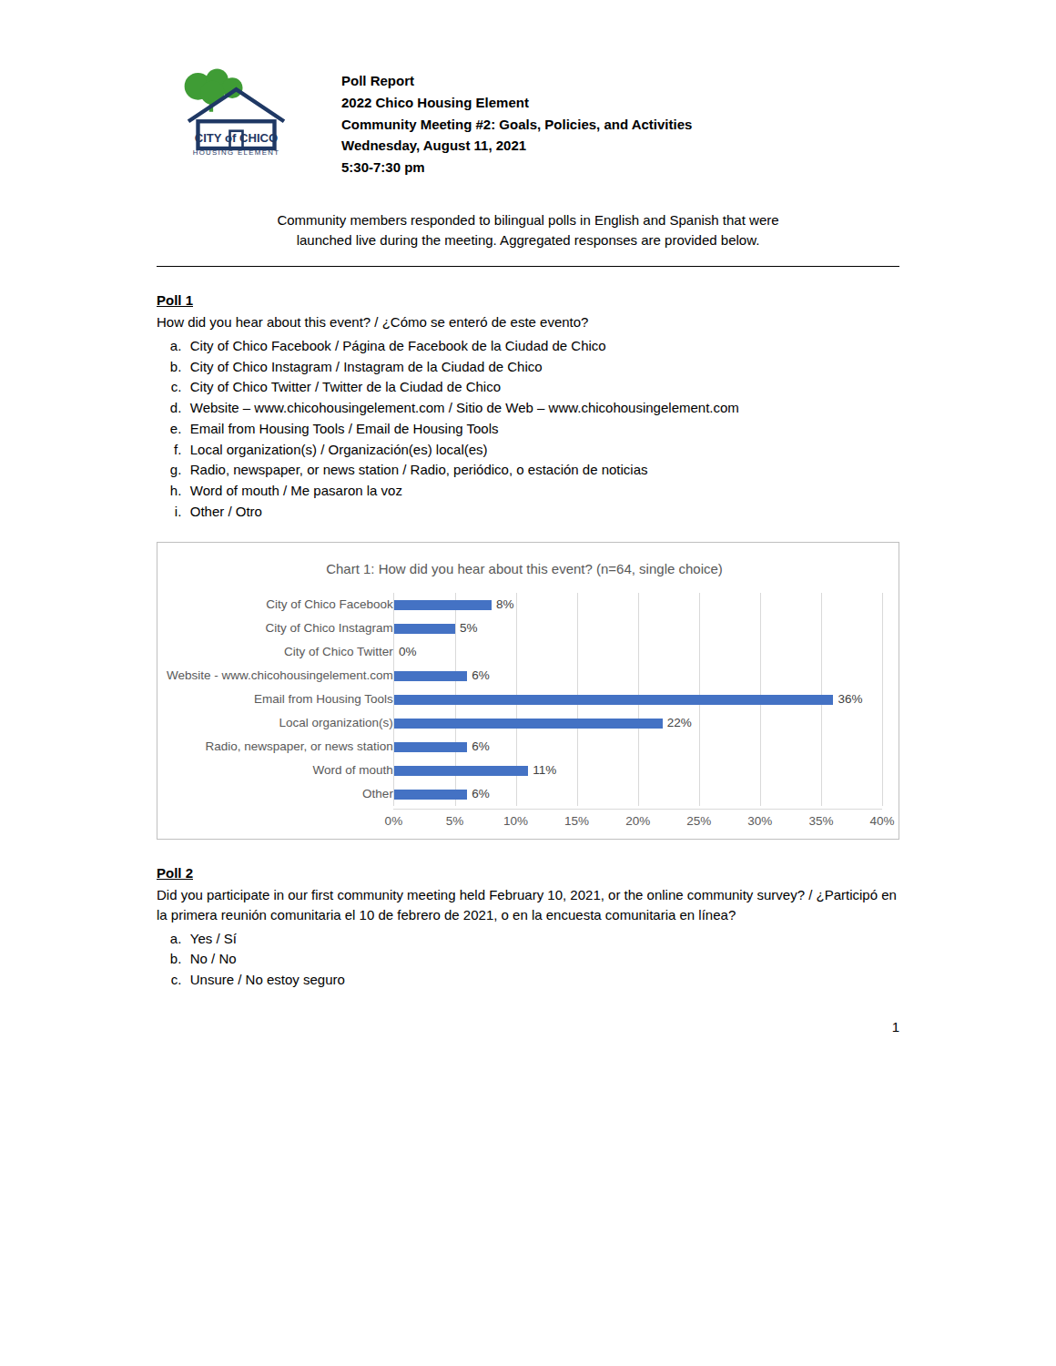CITY of CHICO HOUSING ELEMENT
Poll Report
2022 Chico Housing Element
Community Meeting #2: Goals, Policies, and Activities
Wednesday, August 11, 2021
5:30-7:30 pm
Community members responded to bilingual polls in English and Spanish that were launched live during the meeting. Aggregated responses are provided below.
Poll 1
How did you hear about this event? / ¿Cómo se enteró de este evento?
City of Chico Facebook / Página de Facebook de la Ciudad de Chico
City of Chico Instagram / Instagram de la Ciudad de Chico
City of Chico Twitter / Twitter de la Ciudad de Chico
Website – www.chicohousingelement.com / Sitio de Web – www.chicohousingelement.com
Email from Housing Tools / Email de Housing Tools
Local organization(s) / Organización(es) local(es)
Radio, newspaper, or news station / Radio, periódico, o estación de noticias
Word of mouth / Me pasaron la voz
Other / Otro
Chart 1: How did you hear about this event? (n=64, single choice)
| City of Chico Facebook | 8% |
| City of Chico Instagram | 5% |
| City of Chico Twitter | 0% |
| Website - www.chicohousingelement.com | 6% |
| Email from Housing Tools | 36% |
| Local organization(s) | 22% |
| Radio, newspaper, or news station | 6% |
| Word of mouth | 11% |
| Other | 6% |
| | 0% 5% 10% 15% 20% 25% 30% 35% 40% |
Poll 2
Did you participate in our first community meeting held February 10, 2021, or the online community survey? / ¿Participó en la primera reunión comunitaria el 10 de febrero de 2021, o en la encuesta comunitaria en línea?
Yes / Sí
No / No
Unsure / No estoy seguro
1